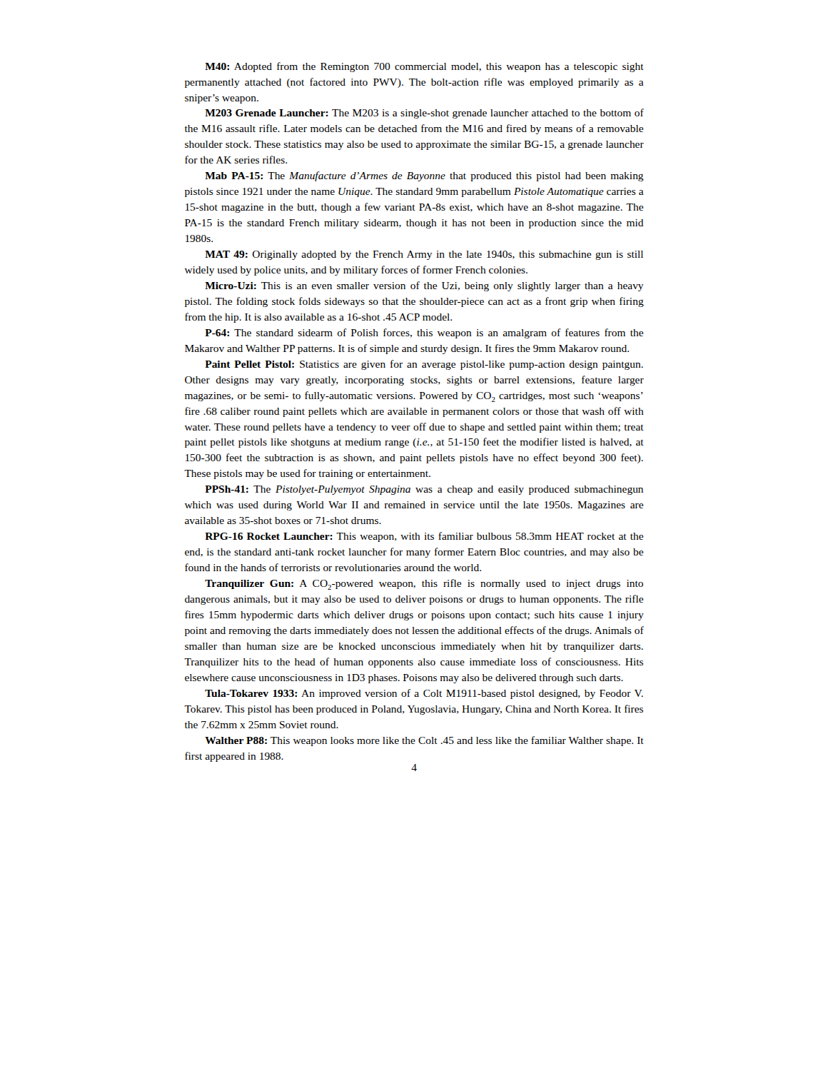M40: Adopted from the Remington 700 commercial model, this weapon has a telescopic sight permanently attached (not factored into PWV). The bolt-action rifle was employed primarily as a sniper’s weapon.
M203 Grenade Launcher: The M203 is a single-shot grenade launcher attached to the bottom of the M16 assault rifle. Later models can be detached from the M16 and fired by means of a removable shoulder stock. These statistics may also be used to approximate the similar BG-15, a grenade launcher for the AK series rifles.
Mab PA-15: The Manufacture d’Armes de Bayonne that produced this pistol had been making pistols since 1921 under the name Unique. The standard 9mm parabellum Pistole Automatique carries a 15-shot magazine in the butt, though a few variant PA-8s exist, which have an 8-shot magazine. The PA-15 is the standard French military sidearm, though it has not been in production since the mid 1980s.
MAT 49: Originally adopted by the French Army in the late 1940s, this submachine gun is still widely used by police units, and by military forces of former French colonies.
Micro-Uzi: This is an even smaller version of the Uzi, being only slightly larger than a heavy pistol. The folding stock folds sideways so that the shoulder-piece can act as a front grip when firing from the hip. It is also available as a 16-shot .45 ACP model.
P-64: The standard sidearm of Polish forces, this weapon is an amalgram of features from the Makarov and Walther PP patterns. It is of simple and sturdy design. It fires the 9mm Makarov round.
Paint Pellet Pistol: Statistics are given for an average pistol-like pump-action design paintgun. Other designs may vary greatly, incorporating stocks, sights or barrel extensions, feature larger magazines, or be semi- to fully-automatic versions. Powered by CO2 cartridges, most such ‘weapons’ fire .68 caliber round paint pellets which are available in permanent colors or those that wash off with water. These round pellets have a tendency to veer off due to shape and settled paint within them; treat paint pellet pistols like shotguns at medium range (i.e., at 51-150 feet the modifier listed is halved, at 150-300 feet the subtraction is as shown, and paint pellets pistols have no effect beyond 300 feet). These pistols may be used for training or entertainment.
PPSh-41: The Pistolyet-Pulyemyot Shpagina was a cheap and easily produced submachinegun which was used during World War II and remained in service until the late 1950s. Magazines are available as 35-shot boxes or 71-shot drums.
RPG-16 Rocket Launcher: This weapon, with its familiar bulbous 58.3mm HEAT rocket at the end, is the standard anti-tank rocket launcher for many former Eatern Bloc countries, and may also be found in the hands of terrorists or revolutionaries around the world.
Tranquilizer Gun: A CO2-powered weapon, this rifle is normally used to inject drugs into dangerous animals, but it may also be used to deliver poisons or drugs to human opponents. The rifle fires 15mm hypodermic darts which deliver drugs or poisons upon contact; such hits cause 1 injury point and removing the darts immediately does not lessen the additional effects of the drugs. Animals of smaller than human size are be knocked unconscious immediately when hit by tranquilizer darts. Tranquilizer hits to the head of human opponents also cause immediate loss of consciousness. Hits elsewhere cause unconsciousness in 1D3 phases. Poisons may also be delivered through such darts.
Tula-Tokarev 1933: An improved version of a Colt M1911-based pistol designed, by Feodor V. Tokarev. This pistol has been produced in Poland, Yugoslavia, Hungary, China and North Korea. It fires the 7.62mm x 25mm Soviet round.
Walther P88: This weapon looks more like the Colt .45 and less like the familiar Walther shape. It first appeared in 1988.
4